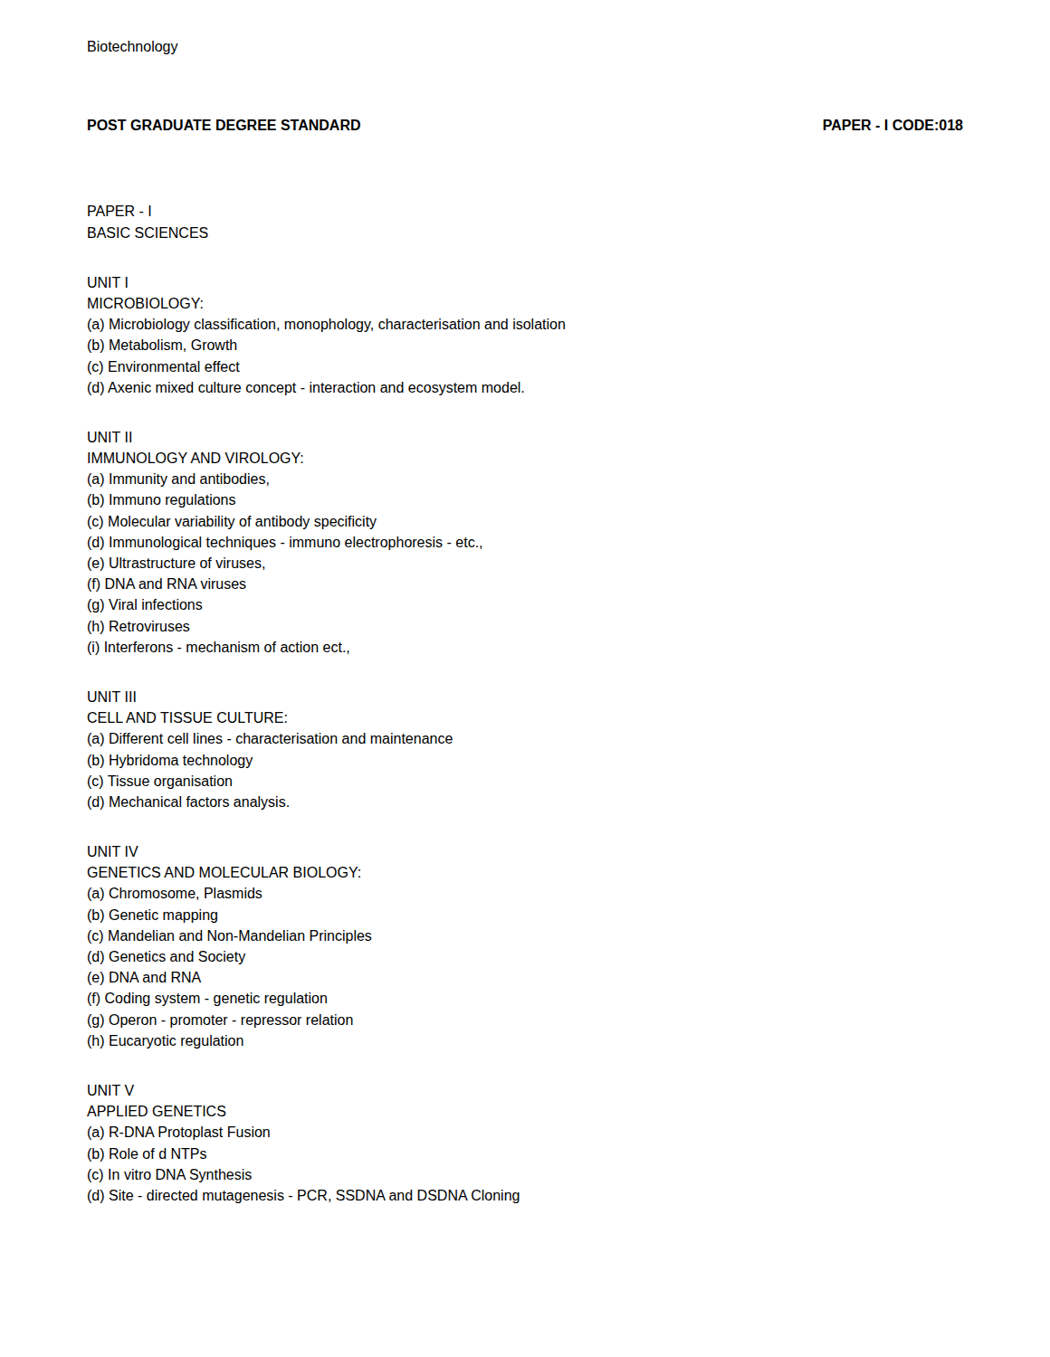Biotechnology
POST GRADUATE DEGREE STANDARD PAPER - I CODE:018
PAPER - I
BASIC SCIENCES
UNIT I
MICROBIOLOGY:
(a) Microbiology classification, monophology, characterisation and isolation
(b) Metabolism, Growth
(c) Environmental effect
(d) Axenic mixed culture concept - interaction and ecosystem model.
UNIT II
IMMUNOLOGY AND VIROLOGY:
(a) Immunity and antibodies,
(b) Immuno regulations
(c) Molecular variability of antibody specificity
(d) Immunological techniques - immuno electrophoresis - etc.,
(e) Ultrastructure of viruses,
(f) DNA and RNA viruses
(g) Viral infections
(h) Retroviruses
(i) Interferons - mechanism of action ect.,
UNIT III
CELL AND TISSUE CULTURE:
(a) Different cell lines - characterisation and maintenance
(b) Hybridoma technology
(c) Tissue organisation
(d) Mechanical factors analysis.
UNIT IV
GENETICS AND MOLECULAR BIOLOGY:
(a) Chromosome, Plasmids
(b) Genetic mapping
(c) Mandelian and Non-Mandelian Principles
(d) Genetics and Society
(e) DNA and RNA
(f) Coding system - genetic regulation
(g) Operon - promoter - repressor relation
(h) Eucaryotic regulation
UNIT V
APPLIED GENETICS
(a) R-DNA Protoplast Fusion
(b) Role of d NTPs
(c) In vitro DNA Synthesis
(d) Site - directed mutagenesis - PCR, SSDNA and DSDNA Cloning